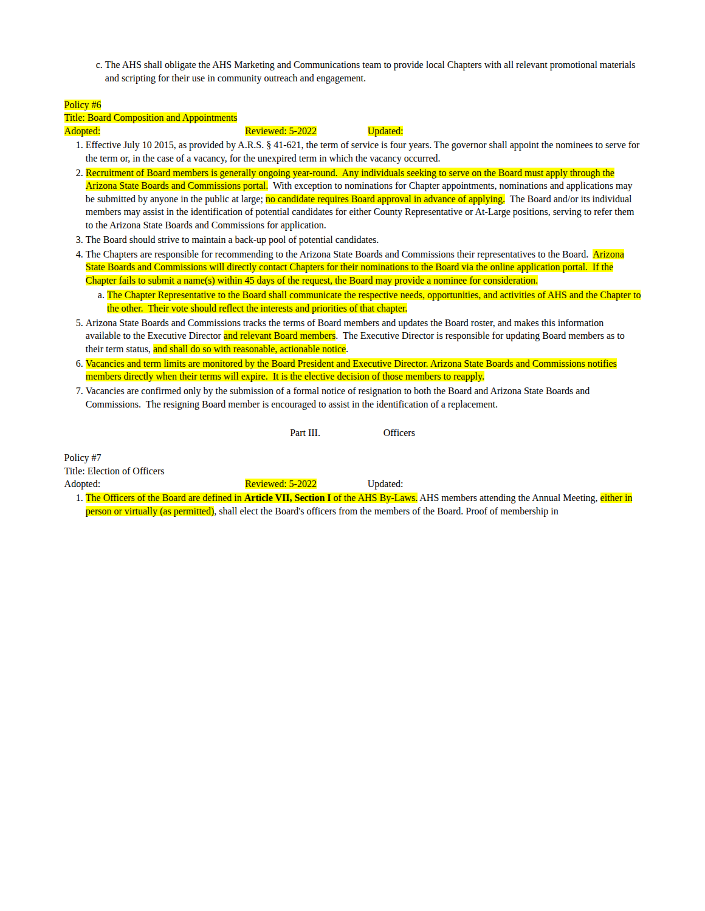The AHS shall obligate the AHS Marketing and Communications team to provide local Chapters with all relevant promotional materials and scripting for their use in community outreach and engagement.
Policy #6
Title: Board Composition and Appointments
Adopted: Reviewed: 5-2022 Updated:
Effective July 10 2015, as provided by A.R.S. § 41-621, the term of service is four years. The governor shall appoint the nominees to serve for the term or, in the case of a vacancy, for the unexpired term in which the vacancy occurred.
Recruitment of Board members is generally ongoing year-round. Any individuals seeking to serve on the Board must apply through the Arizona State Boards and Commissions portal. With exception to nominations for Chapter appointments, nominations and applications may be submitted by anyone in the public at large; no candidate requires Board approval in advance of applying. The Board and/or its individual members may assist in the identification of potential candidates for either County Representative or At-Large positions, serving to refer them to the Arizona State Boards and Commissions for application.
The Board should strive to maintain a back-up pool of potential candidates.
The Chapters are responsible for recommending to the Arizona State Boards and Commissions their representatives to the Board. Arizona State Boards and Commissions will directly contact Chapters for their nominations to the Board via the online application portal. If the Chapter fails to submit a name(s) within 45 days of the request, the Board may provide a nominee for consideration.
The Chapter Representative to the Board shall communicate the respective needs, opportunities, and activities of AHS and the Chapter to the other. Their vote should reflect the interests and priorities of that chapter.
Arizona State Boards and Commissions tracks the terms of Board members and updates the Board roster, and makes this information available to the Executive Director and relevant Board members. The Executive Director is responsible for updating Board members as to their term status, and shall do so with reasonable, actionable notice.
Vacancies and term limits are monitored by the Board President and Executive Director. Arizona State Boards and Commissions notifies members directly when their terms will expire. It is the elective decision of those members to reapply.
Vacancies are confirmed only by the submission of a formal notice of resignation to both the Board and Arizona State Boards and Commissions. The resigning Board member is encouraged to assist in the identification of a replacement.
Part III. Officers
Policy #7
Title: Election of Officers
Adopted: Reviewed: 5-2022 Updated:
The Officers of the Board are defined in Article VII, Section I of the AHS By-Laws. AHS members attending the Annual Meeting, either in person or virtually (as permitted), shall elect the Board's officers from the members of the Board. Proof of membership in